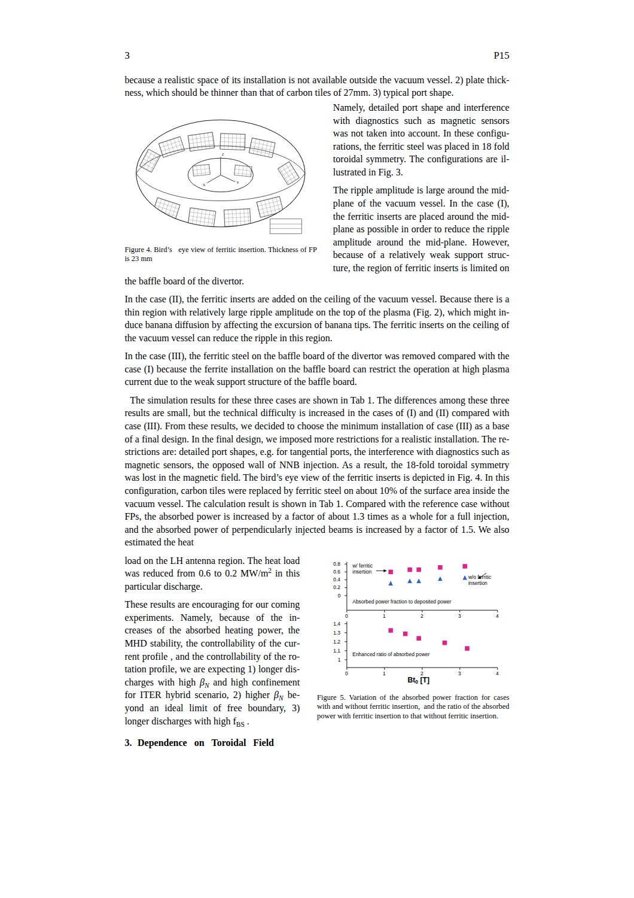3 P15
because a realistic space of its installation is not available outside the vacuum vessel. 2) plate thickness, which should be thinner than that of carbon tiles of 27mm. 3) typical port shape.
Z Y X
Figure 4. Bird’s eye view of ferritic insertion. Thickness of FP is 23 mm
Namely, detailed port shape and interference with diagnostics such as magnetic sensors was not taken into account. In these configurations, the ferritic steel was placed in 18 fold toroidal symmetry. The configurations are illustrated in Fig. 3.
The ripple amplitude is large around the mid-plane of the vacuum vessel. In the case (I), the ferritic inserts are placed around the mid-plane as possible in order to reduce the ripple amplitude around the mid-plane. However, because of a relatively weak support structure, the region of ferritic inserts is limited on the baffle board of the divertor.
In the case (II), the ferritic inserts are added on the ceiling of the vacuum vessel. Because there is a thin region with relatively large ripple amplitude on the top of the plasma (Fig. 2), which might induce banana diffusion by affecting the excursion of banana tips. The ferritic inserts on the ceiling of the vacuum vessel can reduce the ripple in this region.
In the case (III), the ferritic steel on the baffle board of the divertor was removed compared with the case (I) because the ferrite installation on the baffle board can restrict the operation at high plasma current due to the weak support structure of the baffle board.
The simulation results for these three cases are shown in Tab 1. The differences among these three results are small, but the technical difficulty is increased in the cases of (I) and (II) compared with case (III). From these results, we decided to choose the minimum installation of case (III) as a base of a final design. In the final design, we imposed more restrictions for a realistic installation. The restrictions are: detailed port shapes, e.g. for tangential ports, the interference with diagnostics such as magnetic sensors, the opposed wall of NNB injection. As a result, the 18-fold toroidal symmetry was lost in the magnetic field. The bird’s eye view of the ferritic inserts is depicted in Fig. 4. In this configuration, carbon tiles were replaced by ferritic steel on about 10% of the surface area inside the vacuum vessel. The calculation result is shown in Tab 1. Compared with the reference case without FPs, the absorbed power is increased by a factor of about 1.3 times as a whole for a full injection, and the absorbed power of perpendicularly injected beams is increased by a factor of 1.5. We also estimated the heat
0.8 0.6 0.4 0.2 0 0 1 2 3 4 w/ ferritic insertion w/o ferritic insertion Absorbed power fraction to deposited power 1.4 1.3 1.2 1.1 1 0 1 2 3 4 Enhanced ratio of absorbed power Bt0 [T]
Figure 5. Variation of the absorbed power fraction for cases with and without ferritic insertion, and the ratio of the absorbed power with ferritic insertion to that without ferritic insertion.
load on the LH antenna region. The heat load was reduced from 0.6 to 0.2 MW/m2 in this particular discharge.
These results are encouraging for our coming experiments. Namely, because of the increases of the absorbed heating power, the MHD stability, the controllability of the current profile , and the controllability of the rotation profile, we are expecting 1) longer discharges with high βN and high confinement for ITER hybrid scenario, 2) higher βN beyond an ideal limit of free boundary, 3) longer discharges with high fBS .
3. Dependence on Toroidal Field